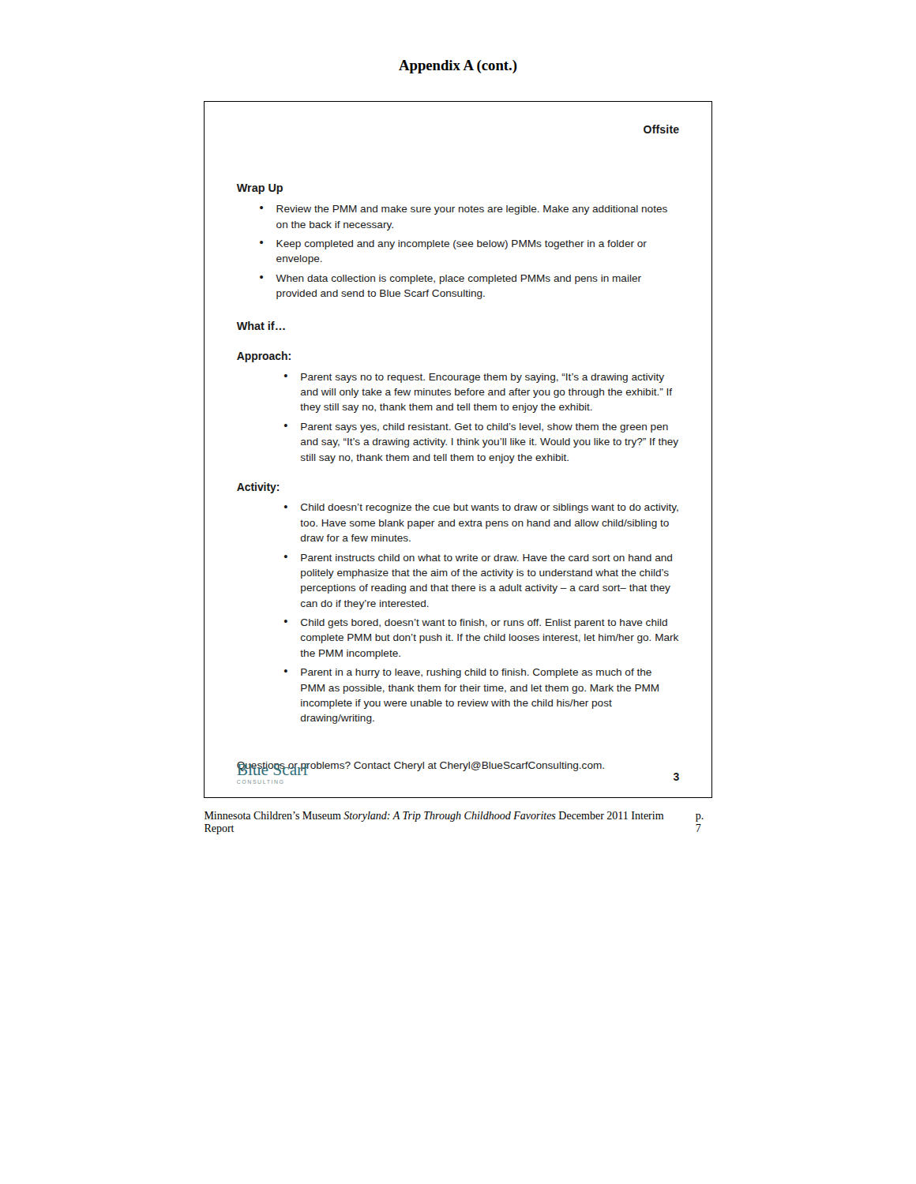Appendix A (cont.)
Offsite
Wrap Up
Review the PMM and make sure your notes are legible. Make any additional notes on the back if necessary.
Keep completed and any incomplete (see below) PMMs together in a folder or envelope.
When data collection is complete, place completed PMMs and pens in mailer provided and send to Blue Scarf Consulting.
What if…
Approach:
Parent says no to request. Encourage them by saying, “It’s a drawing activity and will only take a few minutes before and after you go through the exhibit.” If they still say no, thank them and tell them to enjoy the exhibit.
Parent says yes, child resistant. Get to child’s level, show them the green pen and say, “It’s a drawing activity. I think you’ll like it. Would you like to try?” If they still say no, thank them and tell them to enjoy the exhibit.
Activity:
Child doesn’t recognize the cue but wants to draw or siblings want to do activity, too. Have some blank paper and extra pens on hand and allow child/sibling to draw for a few minutes.
Parent instructs child on what to write or draw. Have the card sort on hand and politely emphasize that the aim of the activity is to understand what the child’s perceptions of reading and that there is a adult activity – a card sort– that they can do if they’re interested.
Child gets bored, doesn’t want to finish, or runs off. Enlist parent to have child complete PMM but don’t push it. If the child looses interest, let him/her go. Mark the PMM incomplete.
Parent in a hurry to leave, rushing child to finish. Complete as much of the PMM as possible, thank them for their time, and let them go. Mark the PMM incomplete if you were unable to review with the child his/her post drawing/writing.
Questions or problems? Contact Cheryl at Cheryl@BlueScarfConsulting.com.
Blue ScarfCONSULTING
3
Minnesota Children’s Museum Storyland: A Trip Through Childhood Favorites December 2011 Interim Report p. 7